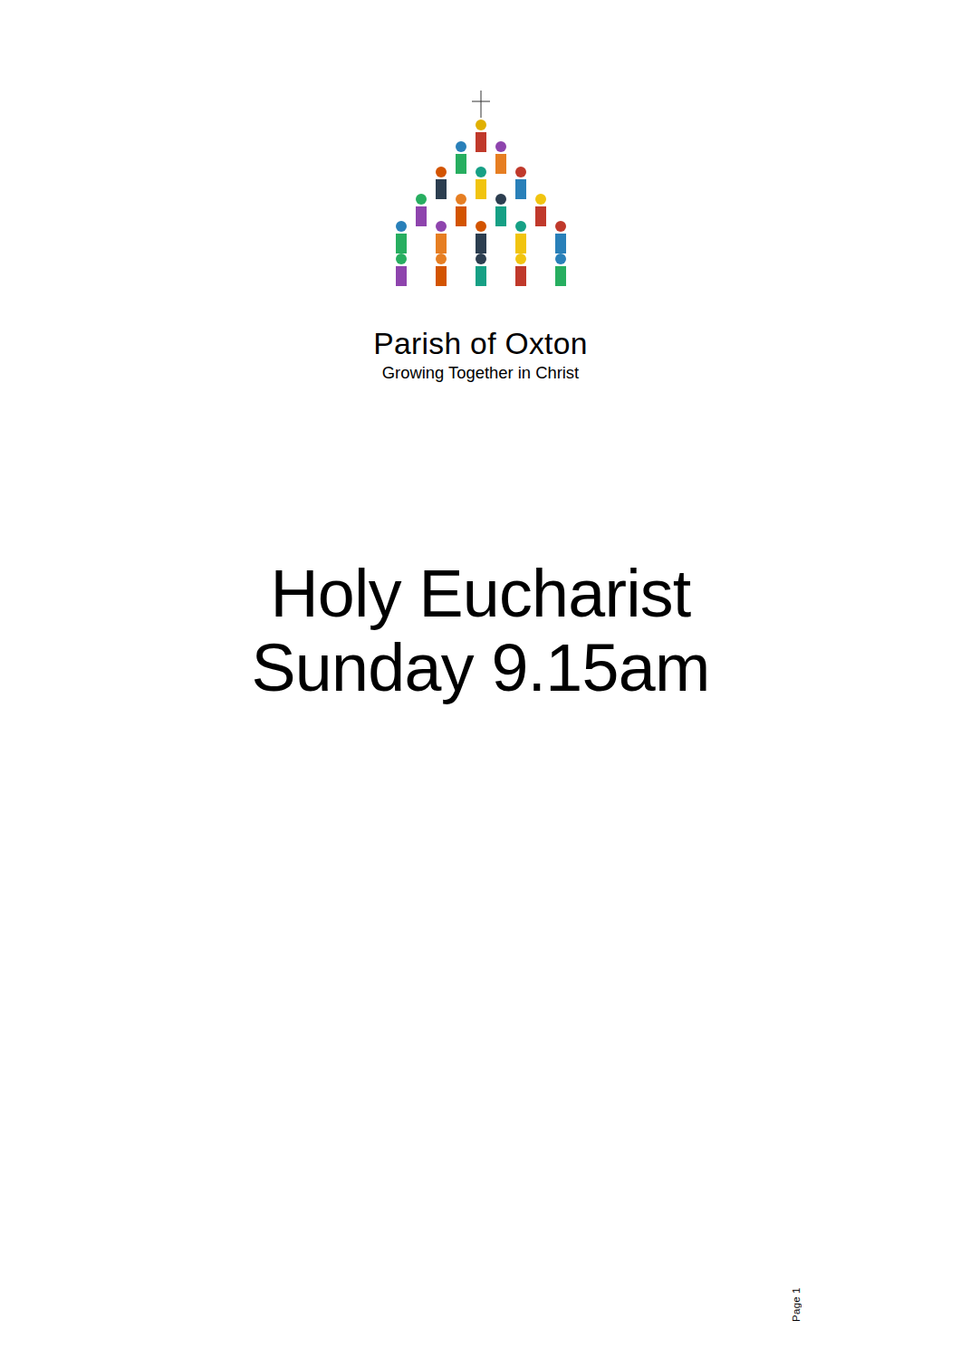Parish of Oxton
Growing Together in Christ
Holy Eucharist Sunday 9.15am
Page 1